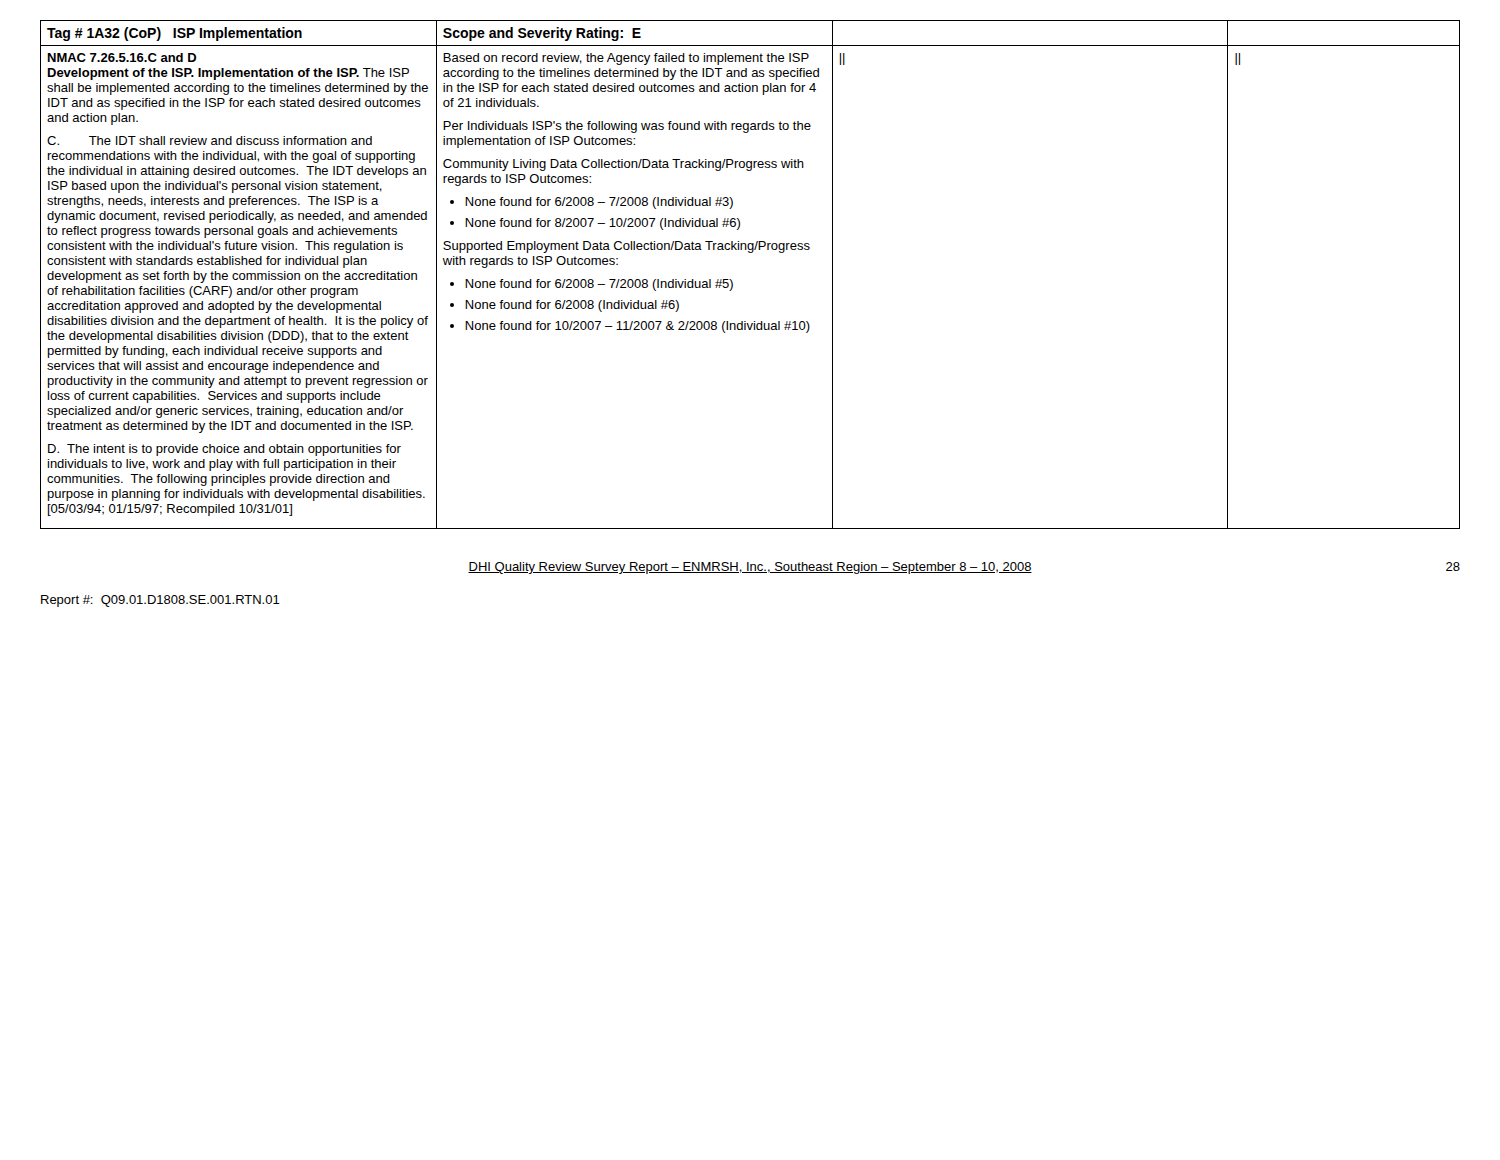| Tag # 1A32 (CoP) ISP Implementation | Scope and Severity Rating: E | | |
| --- | --- | --- | --- |
| NMAC 7.26.5.16.C and D Development of the ISP. Implementation of the ISP. The ISP shall be implemented according to the timelines determined by the IDT and as specified in the ISP for each stated desired outcomes and action plan. C. The IDT shall review and discuss information and recommendations with the individual, with the goal of supporting the individual in attaining desired outcomes. The IDT develops an ISP based upon the individual's personal vision statement, strengths, needs, interests and preferences. The ISP is a dynamic document, revised periodically, as needed, and amended to reflect progress towards personal goals and achievements consistent with the individual's future vision. This regulation is consistent with standards established for individual plan development as set forth by the commission on the accreditation of rehabilitation facilities (CARF) and/or other program accreditation approved and adopted by the developmental disabilities division and the department of health. It is the policy of the developmental disabilities division (DDD), that to the extent permitted by funding, each individual receive supports and services that will assist and encourage independence and productivity in the community and attempt to prevent regression or loss of current capabilities. Services and supports include specialized and/or generic services, training, education and/or treatment as determined by the IDT and documented in the ISP. D. The intent is to provide choice and obtain opportunities for individuals to live, work and play with full participation in their communities. The following principles provide direction and purpose in planning for individuals with developmental disabilities. [05/03/94; 01/15/97; Recompiled 10/31/01] | Based on record review, the Agency failed to implement the ISP according to the timelines determined by the IDT and as specified in the ISP for each stated desired outcomes and action plan for 4 of 21 individuals. Per Individuals ISP's the following was found with regards to the implementation of ISP Outcomes: Community Living Data Collection/Data Tracking/Progress with regards to ISP Outcomes: None found for 6/2008 – 7/2008 (Individual #3) None found for 8/2007 – 10/2007 (Individual #6) Supported Employment Data Collection/Data Tracking/Progress with regards to ISP Outcomes: None found for 6/2008 – 7/2008 (Individual #5) None found for 6/2008 (Individual #6) None found for 10/2007 – 11/2007 & 2/2008 (Individual #10) | // | // |
DHI Quality Review Survey Report – ENMRSH, Inc., Southeast Region – September 8 – 10, 2008
28
Report #: Q09.01.D1808.SE.001.RTN.01